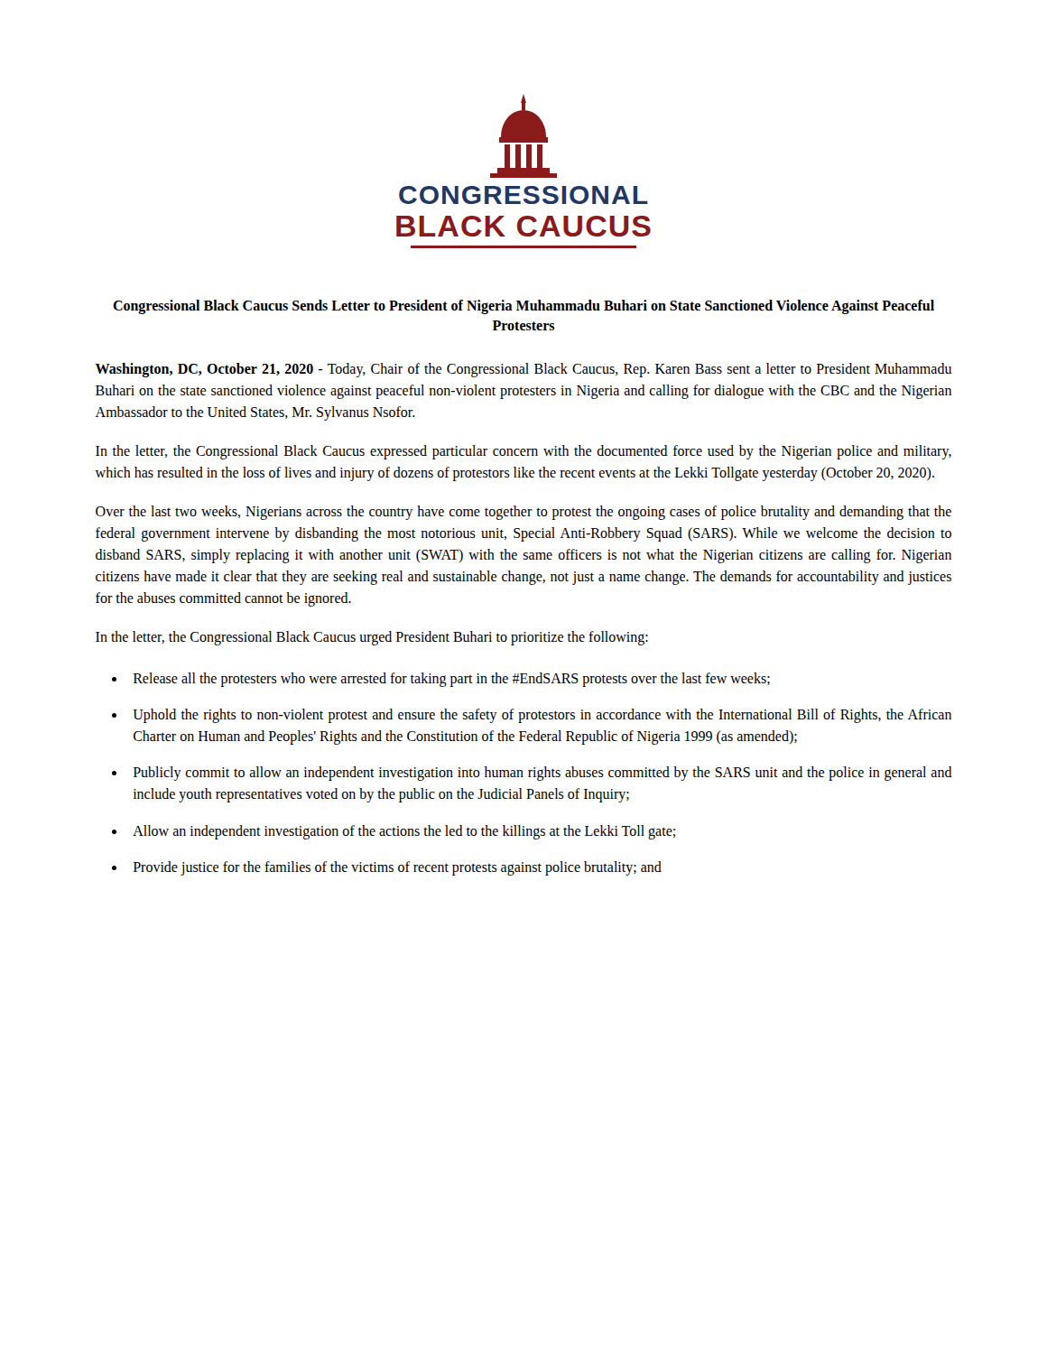CONGRESSIONAL BLACK CAUCUS
Congressional Black Caucus Sends Letter to President of Nigeria Muhammadu Buhari on State Sanctioned Violence Against Peaceful Protesters
Washington, DC, October 21, 2020 - Today, Chair of the Congressional Black Caucus, Rep. Karen Bass sent a letter to President Muhammadu Buhari on the state sanctioned violence against peaceful non-violent protesters in Nigeria and calling for dialogue with the CBC and the Nigerian Ambassador to the United States, Mr. Sylvanus Nsofor.
In the letter, the Congressional Black Caucus expressed particular concern with the documented force used by the Nigerian police and military, which has resulted in the loss of lives and injury of dozens of protestors like the recent events at the Lekki Tollgate yesterday (October 20, 2020).
Over the last two weeks, Nigerians across the country have come together to protest the ongoing cases of police brutality and demanding that the federal government intervene by disbanding the most notorious unit, Special Anti-Robbery Squad (SARS). While we welcome the decision to disband SARS, simply replacing it with another unit (SWAT) with the same officers is not what the Nigerian citizens are calling for. Nigerian citizens have made it clear that they are seeking real and sustainable change, not just a name change. The demands for accountability and justices for the abuses committed cannot be ignored.
In the letter, the Congressional Black Caucus urged President Buhari to prioritize the following:
Release all the protesters who were arrested for taking part in the #EndSARS protests over the last few weeks;
Uphold the rights to non-violent protest and ensure the safety of protestors in accordance with the International Bill of Rights, the African Charter on Human and Peoples' Rights and the Constitution of the Federal Republic of Nigeria 1999 (as amended);
Publicly commit to allow an independent investigation into human rights abuses committed by the SARS unit and the police in general and include youth representatives voted on by the public on the Judicial Panels of Inquiry;
Allow an independent investigation of the actions the led to the killings at the Lekki Toll gate;
Provide justice for the families of the victims of recent protests against police brutality; and